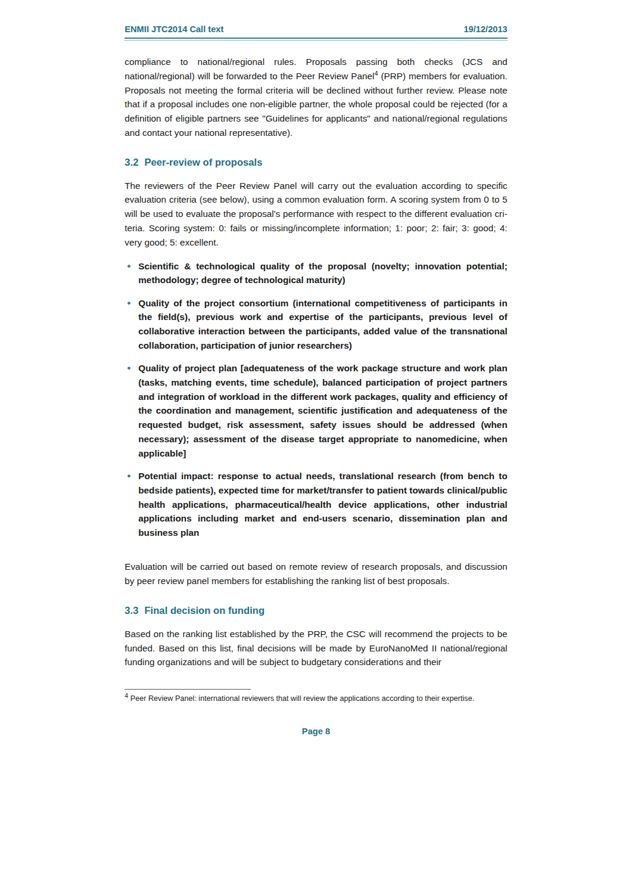ENMII JTC2014 Call text 19/12/2013
compliance to national/regional rules. Proposals passing both checks (JCS and national/regional) will be forwarded to the Peer Review Panel4 (PRP) members for evaluation. Proposals not meeting the formal criteria will be declined without further review. Please note that if a proposal includes one non-eligible partner, the whole proposal could be rejected (for a definition of eligible partners see "Guidelines for applicants" and national/regional regulations and contact your national representative).
3.2 Peer-review of proposals
The reviewers of the Peer Review Panel will carry out the evaluation according to specific evaluation criteria (see below), using a common evaluation form. A scoring system from 0 to 5 will be used to evaluate the proposal's performance with respect to the different evaluation criteria. Scoring system: 0: fails or missing/incomplete information; 1: poor; 2: fair; 3: good; 4: very good; 5: excellent.
Scientific & technological quality of the proposal (novelty; innovation potential; methodology; degree of technological maturity)
Quality of the project consortium (international competitiveness of participants in the field(s), previous work and expertise of the participants, previous level of collaborative interaction between the participants, added value of the transnational collaboration, participation of junior researchers)
Quality of project plan [adequateness of the work package structure and work plan (tasks, matching events, time schedule), balanced participation of project partners and integration of workload in the different work packages, quality and efficiency of the coordination and management, scientific justification and adequateness of the requested budget, risk assessment, safety issues should be addressed (when necessary); assessment of the disease target appropriate to nanomedicine, when applicable]
Potential impact: response to actual needs, translational research (from bench to bedside patients), expected time for market/transfer to patient towards clinical/public health applications, pharmaceutical/health device applications, other industrial applications including market and end-users scenario, dissemination plan and business plan
Evaluation will be carried out based on remote review of research proposals, and discussion by peer review panel members for establishing the ranking list of best proposals.
3.3 Final decision on funding
Based on the ranking list established by the PRP, the CSC will recommend the projects to be funded. Based on this list, final decisions will be made by EuroNanoMed II national/regional funding organizations and will be subject to budgetary considerations and their
4 Peer Review Panel: international reviewers that will review the applications according to their expertise.
Page 8